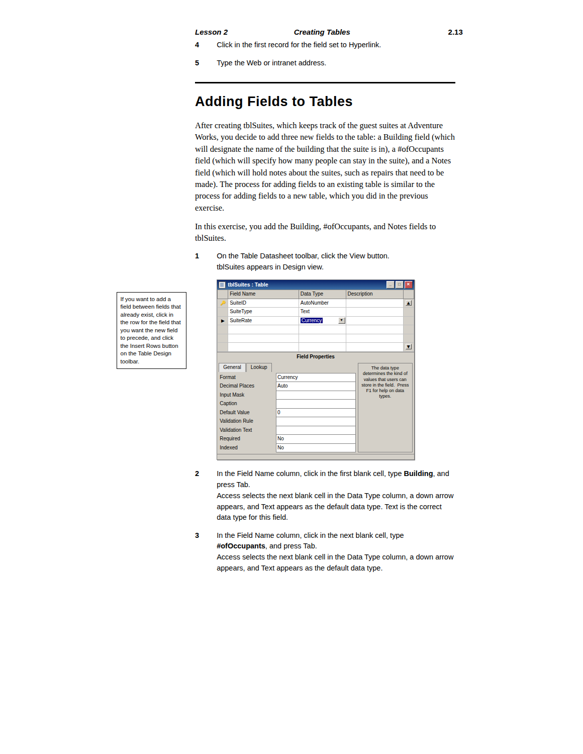Lesson 2 Creating Tables 2.13
If you want to add a field between fields that already exist, click in the row for the field that you want the new field to precede, and click the Insert Rows button on the Table Design toolbar.
4 Click in the first record for the field set to Hyperlink.
5 Type the Web or intranet address.
Adding Fields to Tables
After creating tblSuites, which keeps track of the guest suites at Adventure Works, you decide to add three new fields to the table: a Building field (which will designate the name of the building that the suite is in), a #ofOccupants field (which will specify how many people can stay in the suite), and a Notes field (which will hold notes about the suites, such as repairs that need to be made). The process for adding fields to an existing table is similar to the process for adding fields to a new table, which you did in the previous exercise.
In this exercise, you add the Building, #ofOccupants, and Notes fields to tblSuites.
1 On the Table Datasheet toolbar, click the View button. tblSuites appears in Design view.
tblSuites : Table _ □ ✕
| | Field Name | Data Type | Description | |
| --- | --- | --- | --- | --- |
| 🔑 | SuiteID | AutoNumber | | ▲ |
| | SuiteType | Text | | |
| ▶ | SuiteRate | Currency ▼ | | |
| | | | | ▼ |
Field Properties
General
Lookup
| Format | Currency |
| Decimal Places | Auto |
| Input Mask | |
| Caption | |
| Default Value | 0 |
| Validation Rule | |
| Validation Text | |
| Required | No |
| Indexed | No |
The data type determines the kind of values that users can store in the field. Press F1 for help on data types.
2 In the Field Name column, click in the first blank cell, type Building, and press Tab. Access selects the next blank cell in the Data Type column, a down arrow appears, and Text appears as the default data type. Text is the correct data type for this field.
3 In the Field Name column, click in the next blank cell, type #ofOccupants, and press Tab. Access selects the next blank cell in the Data Type column, a down arrow appears, and Text appears as the default data type.